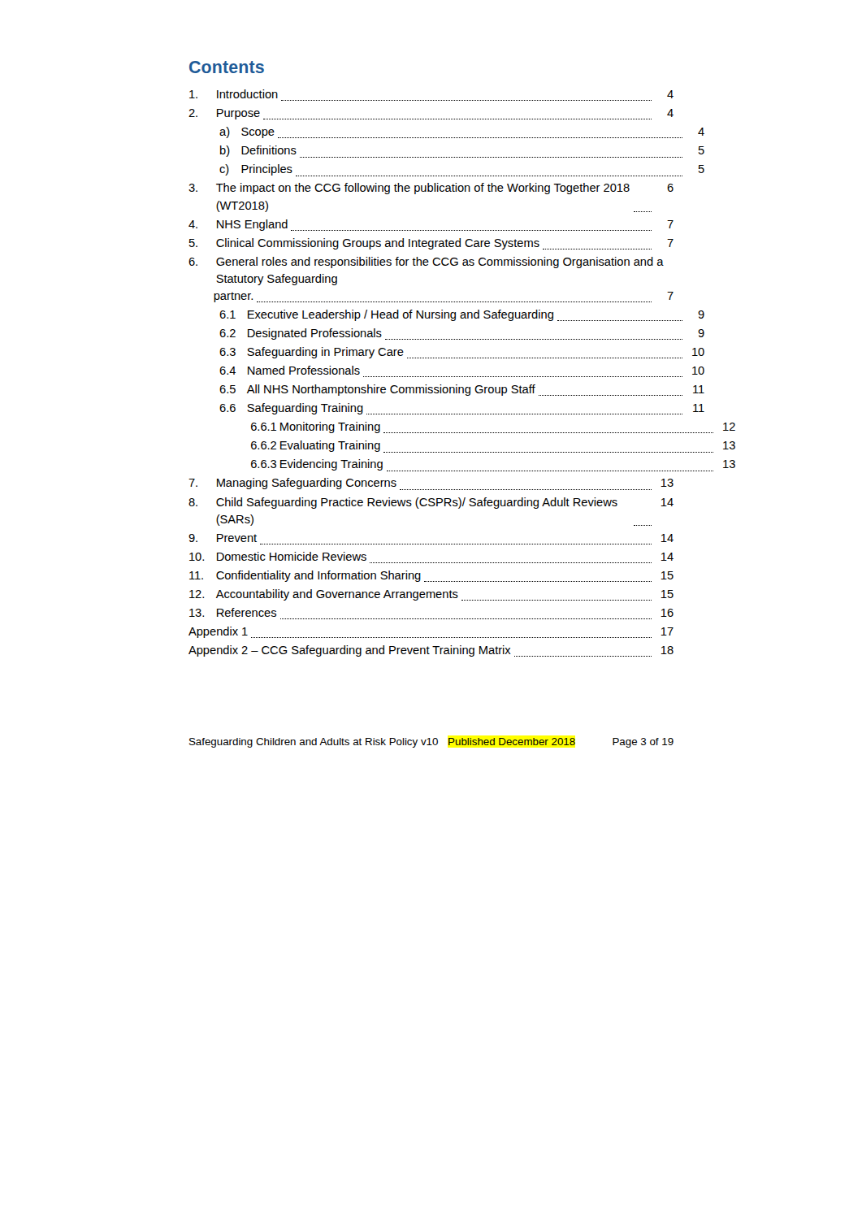Contents
1. Introduction 4
2. Purpose 4
a) Scope 4
b) Definitions 5
c) Principles 5
3. The impact on the CCG following the publication of the Working Together 2018 (WT2018) 6
4. NHS England 7
5. Clinical Commissioning Groups and Integrated Care Systems 7
6. General roles and responsibilities for the CCG as Commissioning Organisation and a Statutory Safeguarding
partner. 7
6.1 Executive Leadership / Head of Nursing and Safeguarding 9
6.2 Designated Professionals 9
6.3 Safeguarding in Primary Care 10
6.4 Named Professionals 10
6.5 All NHS Northamptonshire Commissioning Group Staff 11
6.6 Safeguarding Training 11
6.6.1 Monitoring Training 12
6.6.2 Evaluating Training 13
6.6.3 Evidencing Training 13
7. Managing Safeguarding Concerns 13
8. Child Safeguarding Practice Reviews (CSPRs)/ Safeguarding Adult Reviews (SARs) 14
9. Prevent 14
10. Domestic Homicide Reviews 14
11. Confidentiality and Information Sharing 15
12. Accountability and Governance Arrangements 15
13. References 16
Appendix 1 17
Appendix 2 – CCG Safeguarding and Prevent Training Matrix 18
Safeguarding Children and Adults at Risk Policy v10 Published December 2018
Page 3 of 19